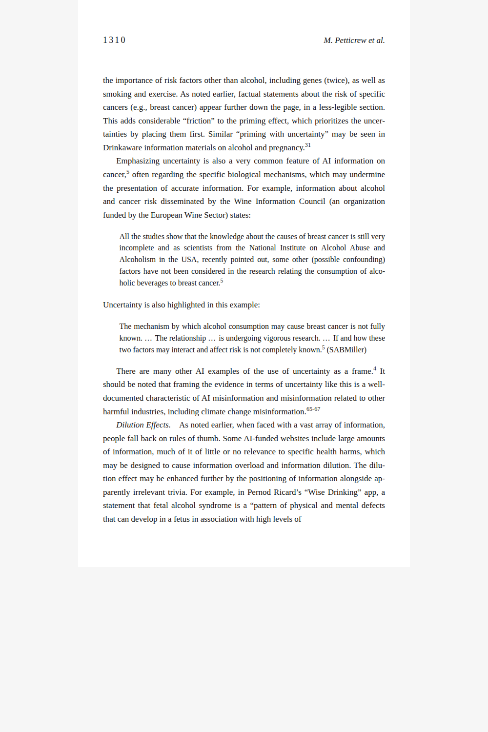1310 M. Petticrew et al.
the importance of risk factors other than alcohol, including genes (twice), as well as smoking and exercise. As noted earlier, factual statements about the risk of specific cancers (e.g., breast cancer) appear further down the page, in a less-legible section. This adds considerable “friction” to the priming effect, which prioritizes the uncertainties by placing them first. Similar “priming with uncertainty” may be seen in Drinkaware information materials on alcohol and pregnancy.31
Emphasizing uncertainty is also a very common feature of AI information on cancer,5 often regarding the specific biological mechanisms, which may undermine the presentation of accurate information. For example, information about alcohol and cancer risk disseminated by the Wine Information Council (an organization funded by the European Wine Sector) states:
All the studies show that the knowledge about the causes of breast cancer is still very incomplete and as scientists from the National Institute on Alcohol Abuse and Alcoholism in the USA, recently pointed out, some other (possible confounding) factors have not been considered in the research relating the consumption of alcoholic beverages to breast cancer.5
Uncertainty is also highlighted in this example:
The mechanism by which alcohol consumption may cause breast cancer is not fully known. … The relationship … is undergoing vigorous research. … If and how these two factors may interact and affect risk is not completely known.5 (SABMiller)
There are many other AI examples of the use of uncertainty as a frame.4 It should be noted that framing the evidence in terms of uncertainty like this is a well-documented characteristic of AI misinformation and misinformation related to other harmful industries, including climate change misinformation.65-67
Dilution Effects. As noted earlier, when faced with a vast array of information, people fall back on rules of thumb. Some AI-funded websites include large amounts of information, much of it of little or no relevance to specific health harms, which may be designed to cause information overload and information dilution. The dilution effect may be enhanced further by the positioning of information alongside apparently irrelevant trivia. For example, in Pernod Ricard’s “Wise Drinking” app, a statement that fetal alcohol syndrome is a “pattern of physical and mental defects that can develop in a fetus in association with high levels of